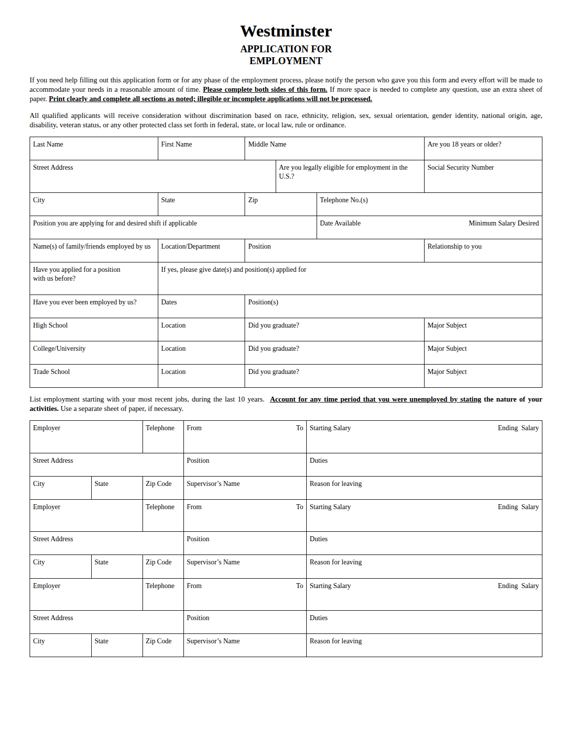Westminster
APPLICATION FOR
EMPLOYMENT
If you need help filling out this application form or for any phase of the employment process, please notify the person who gave you this form and every effort will be made to accommodate your needs in a reasonable amount of time. Please complete both sides of this form. If more space is needed to complete any question, use an extra sheet of paper. Print clearly and complete all sections as noted; illegible or incomplete applications will not be processed.
All qualified applicants will receive consideration without discrimination based on race, ethnicity, religion, sex, sexual orientation, gender identity, national origin, age, disability, veteran status, or any other protected class set forth in federal, state, or local law, rule or ordinance.
| Last Name | First Name | Middle Name | Are you 18 years or older? |
| Street Address | Are you legally eligible for employment in the U.S.? | Social Security Number |
| City | State | Zip | Telephone No.(s) |
| Position you are applying for and desired shift if applicable | Date Available Minimum Salary Desired |
| Name(s) of family/friends employed by us | Location/Department | Position | Relationship to you |
| Have you applied for a position with us before? | If yes, please give date(s) and position(s) applied for |
| Have you ever been employed by us? | Dates | Position(s) |
| High School | Location | Did you graduate? | Major Subject |
| College/University | Location | Did you graduate? | Major Subject |
| Trade School | Location | Did you graduate? | Major Subject |
List employment starting with your most recent jobs, during the last 10 years. Account for any time period that you were unemployed by stating the nature of your activities. Use a separate sheet of paper, if necessary.
| Employer | Telephone | From To | Starting Salary Ending Salary |
| Street Address | Position | Duties |
| City | State | Zip Code | Supervisor’s Name | Reason for leaving |
| Employer | Telephone | From To | Starting Salary Ending Salary |
| Street Address | Position | Duties |
| City | State | Zip Code | Supervisor’s Name | Reason for leaving |
| Employer | Telephone | From To | Starting Salary Ending Salary |
| Street Address | Position | Duties |
| City | State | Zip Code | Supervisor’s Name | Reason for leaving |